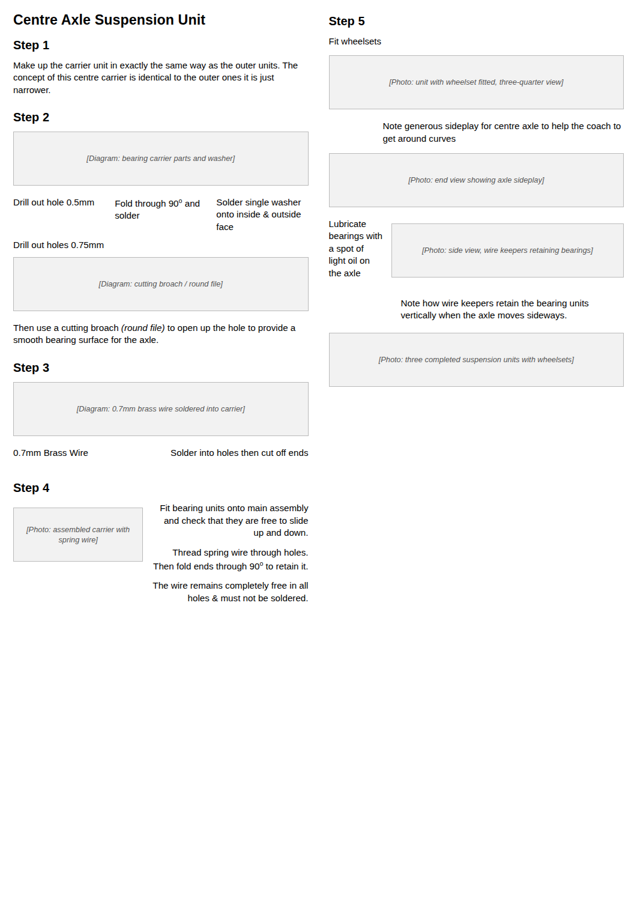Centre Axle Suspension Unit
Step 1
Make up the carrier unit in exactly the same way as the outer units. The concept of this centre carrier is identical to the outer ones it is just narrower.
Step 2
[Diagram: bearing carrier parts and washer]
Drill out hole 0.5mm
Fold through 90o and solder
Solder single washer onto inside & outside face
Drill out holes 0.75mm
[Diagram: cutting broach / round file]
Then use a cutting broach (round file) to open up the hole to provide a smooth bearing surface for the axle.
Step 3
[Diagram: 0.7mm brass wire soldered into carrier]
0.7mm Brass Wire
Solder into holes then cut off ends
Step 4
[Photo: assembled carrier with spring wire]
Fit bearing units onto main assembly and check that they are free to slide up and down.
Thread spring wire through holes. Then fold ends through 90o to retain it.
The wire remains completely free in all holes & must not be soldered.
Step 5
Fit wheelsets
[Photo: unit with wheelset fitted, three-quarter view]
Note generous sideplay for centre axle to help the coach to get around curves
[Photo: end view showing axle sideplay]
Lubricate bearings with a spot of light oil on the axle
[Photo: side view, wire keepers retaining bearings]
Note how wire keepers retain the bearing units vertically when the axle moves sideways.
[Photo: three completed suspension units with wheelsets]